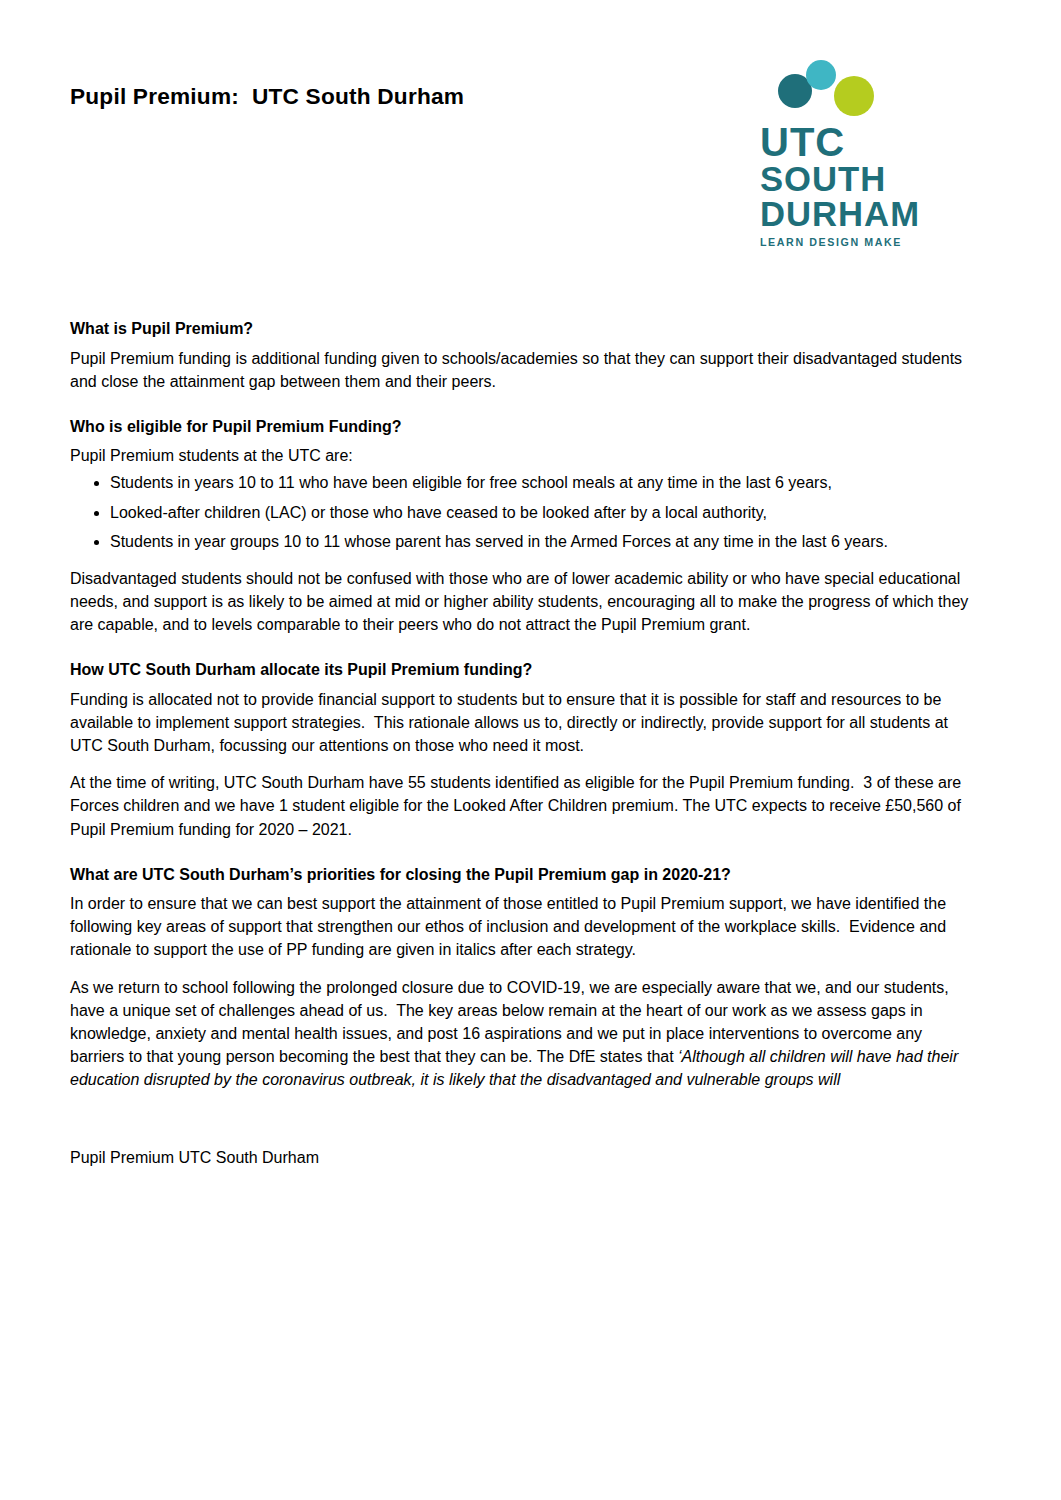Pupil Premium: UTC South Durham
UTC
SOUTH
DURHAM
LEARN DESIGN MAKE
What is Pupil Premium?
Pupil Premium funding is additional funding given to schools/academies so that they can support their disadvantaged students and close the attainment gap between them and their peers.
Who is eligible for Pupil Premium Funding?
Pupil Premium students at the UTC are:
Students in years 10 to 11 who have been eligible for free school meals at any time in the last 6 years,
Looked-after children (LAC) or those who have ceased to be looked after by a local authority,
Students in year groups 10 to 11 whose parent has served in the Armed Forces at any time in the last 6 years.
Disadvantaged students should not be confused with those who are of lower academic ability or who have special educational needs, and support is as likely to be aimed at mid or higher ability students, encouraging all to make the progress of which they are capable, and to levels comparable to their peers who do not attract the Pupil Premium grant.
How UTC South Durham allocate its Pupil Premium funding?
Funding is allocated not to provide financial support to students but to ensure that it is possible for staff and resources to be available to implement support strategies. This rationale allows us to, directly or indirectly, provide support for all students at UTC South Durham, focussing our attentions on those who need it most.
At the time of writing, UTC South Durham have 55 students identified as eligible for the Pupil Premium funding. 3 of these are Forces children and we have 1 student eligible for the Looked After Children premium. The UTC expects to receive £50,560 of Pupil Premium funding for 2020 – 2021.
What are UTC South Durham’s priorities for closing the Pupil Premium gap in 2020-21?
In order to ensure that we can best support the attainment of those entitled to Pupil Premium support, we have identified the following key areas of support that strengthen our ethos of inclusion and development of the workplace skills. Evidence and rationale to support the use of PP funding are given in italics after each strategy.
As we return to school following the prolonged closure due to COVID-19, we are especially aware that we, and our students, have a unique set of challenges ahead of us. The key areas below remain at the heart of our work as we assess gaps in knowledge, anxiety and mental health issues, and post 16 aspirations and we put in place interventions to overcome any barriers to that young person becoming the best that they can be. The DfE states that ‘Although all children will have had their education disrupted by the coronavirus outbreak, it is likely that the disadvantaged and vulnerable groups will
Pupil Premium UTC South Durham